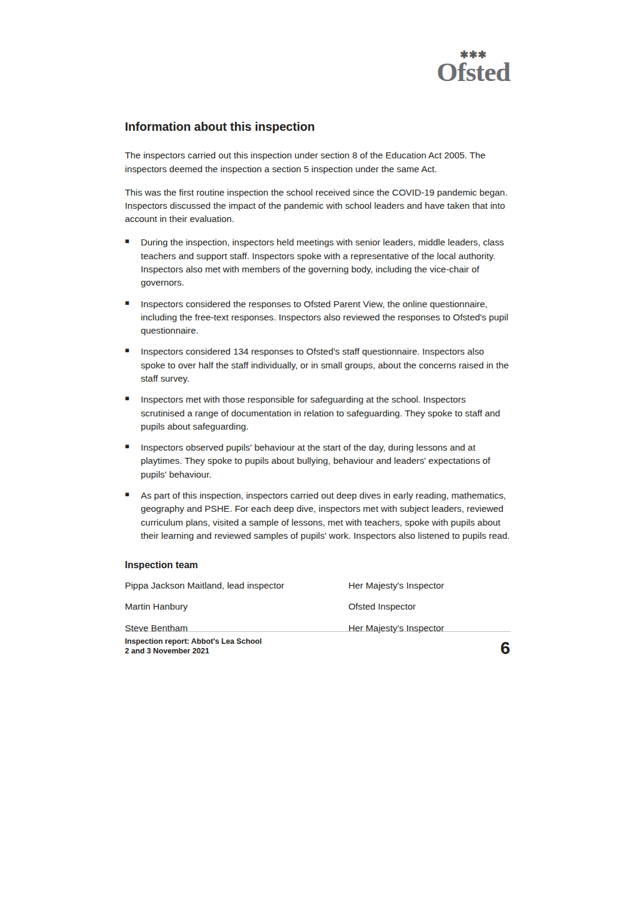✱✱✱
Ofsted
Information about this inspection
The inspectors carried out this inspection under section 8 of the Education Act 2005. The inspectors deemed the inspection a section 5 inspection under the same Act.
This was the first routine inspection the school received since the COVID-19 pandemic began. Inspectors discussed the impact of the pandemic with school leaders and have taken that into account in their evaluation.
During the inspection, inspectors held meetings with senior leaders, middle leaders, class teachers and support staff. Inspectors spoke with a representative of the local authority. Inspectors also met with members of the governing body, including the vice-chair of governors.
Inspectors considered the responses to Ofsted Parent View, the online questionnaire, including the free-text responses. Inspectors also reviewed the responses to Ofsted's pupil questionnaire.
Inspectors considered 134 responses to Ofsted's staff questionnaire. Inspectors also spoke to over half the staff individually, or in small groups, about the concerns raised in the staff survey.
Inspectors met with those responsible for safeguarding at the school. Inspectors scrutinised a range of documentation in relation to safeguarding. They spoke to staff and pupils about safeguarding.
Inspectors observed pupils' behaviour at the start of the day, during lessons and at playtimes. They spoke to pupils about bullying, behaviour and leaders' expectations of pupils' behaviour.
As part of this inspection, inspectors carried out deep dives in early reading, mathematics, geography and PSHE. For each deep dive, inspectors met with subject leaders, reviewed curriculum plans, visited a sample of lessons, met with teachers, spoke with pupils about their learning and reviewed samples of pupils' work. Inspectors also listened to pupils read.
Inspection team
| Pippa Jackson Maitland, lead inspector | Her Majesty's Inspector |
| Martin Hanbury | Ofsted Inspector |
| Steve Bentham | Her Majesty's Inspector |
Inspection report: Abbot's Lea School
2 and 3 November 2021
6